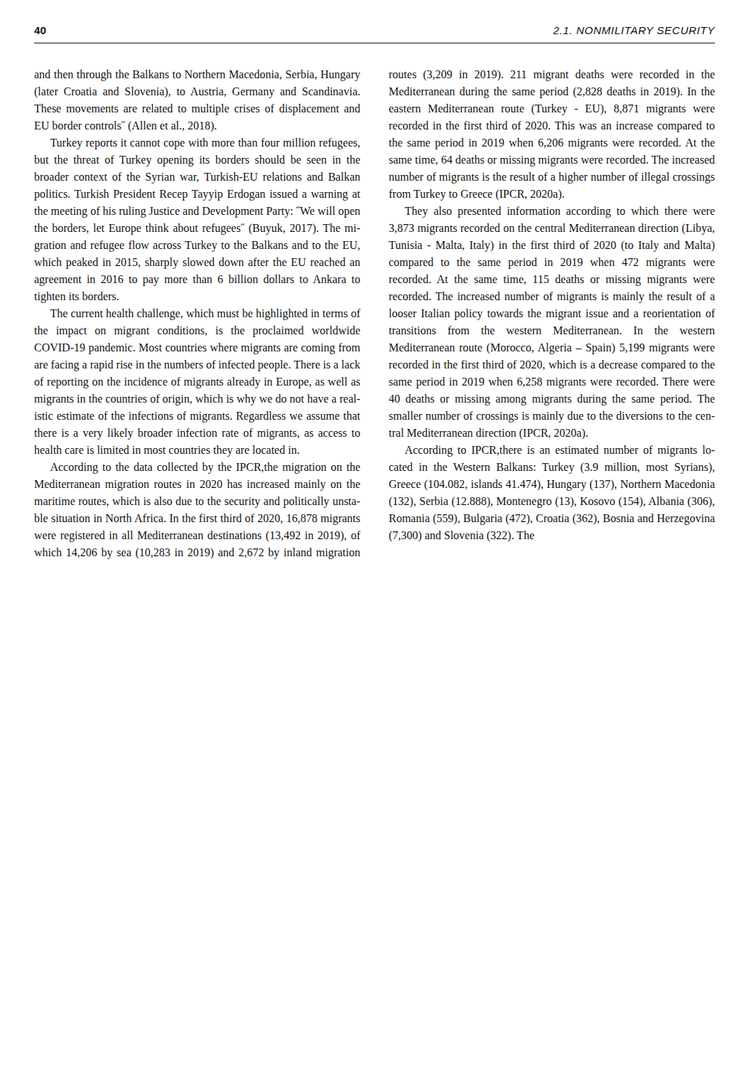40 2.1. Nonmilitary Security
and then through the Balkans to Northern Macedonia, Serbia, Hungary (later Croatia and Slovenia), to Austria, Germany and Scandinavia. These movements are related to multiple crises of displacement and EU border controls˝ (Allen et al., 2018).
Turkey reports it cannot cope with more than four million refugees, but the threat of Turkey opening its borders should be seen in the broader context of the Syrian war, Turkish-EU relations and Balkan politics. Turkish President Recep Tayyip Erdogan issued a warning at the meeting of his ruling Justice and Development Party: ˝We will open the borders, let Europe think about refugees˝ (Buyuk, 2017). The migration and refugee flow across Turkey to the Balkans and to the EU, which peaked in 2015, sharply slowed down after the EU reached an agreement in 2016 to pay more than 6 billion dollars to Ankara to tighten its borders.
The current health challenge, which must be highlighted in terms of the impact on migrant conditions, is the proclaimed worldwide COVID-19 pandemic. Most countries where migrants are coming from are facing a rapid rise in the numbers of infected people. There is a lack of reporting on the incidence of migrants already in Europe, as well as migrants in the countries of origin, which is why we do not have a realistic estimate of the infections of migrants. Regardless we assume that there is a very likely broader infection rate of migrants, as access to health care is limited in most countries they are located in.
According to the data collected by the IPCR,the migration on the Mediterranean migration routes in 2020 has increased mainly on the maritime routes, which is also due to the security and politically unstable situation in North Africa. In the first third of 2020, 16,878 migrants were registered in all Mediterranean destinations (13,492 in 2019), of which 14,206 by sea (10,283 in 2019) and 2,672 by inland migration routes (3,209 in 2019). 211 migrant deaths were recorded in the Mediterranean during the same period (2,828 deaths in 2019). In the eastern Mediterranean route (Turkey - EU), 8,871 migrants were recorded in the first third of 2020. This was an increase compared to the same period in 2019 when 6,206 migrants were recorded. At the same time, 64 deaths or missing migrants were recorded. The increased number of migrants is the result of a higher number of illegal crossings from Turkey to Greece (IPCR, 2020a).
They also presented information according to which there were 3,873 migrants recorded on the central Mediterranean direction (Libya, Tunisia - Malta, Italy) in the first third of 2020 (to Italy and Malta) compared to the same period in 2019 when 472 migrants were recorded. At the same time, 115 deaths or missing migrants were recorded. The increased number of migrants is mainly the result of a looser Italian policy towards the migrant issue and a reorientation of transitions from the western Mediterranean. In the western Mediterranean route (Morocco, Algeria – Spain) 5,199 migrants were recorded in the first third of 2020, which is a decrease compared to the same period in 2019 when 6,258 migrants were recorded. There were 40 deaths or missing among migrants during the same period. The smaller number of crossings is mainly due to the diversions to the central Mediterranean direction (IPCR, 2020a).
According to IPCR,there is an estimated number of migrants located in the Western Balkans: Turkey (3.9 million, most Syrians), Greece (104.082, islands 41.474), Hungary (137), Northern Macedonia (132), Serbia (12.888), Montenegro (13), Kosovo (154), Albania (306), Romania (559), Bulgaria (472), Croatia (362), Bosnia and Herzegovina (7,300) and Slovenia (322). The